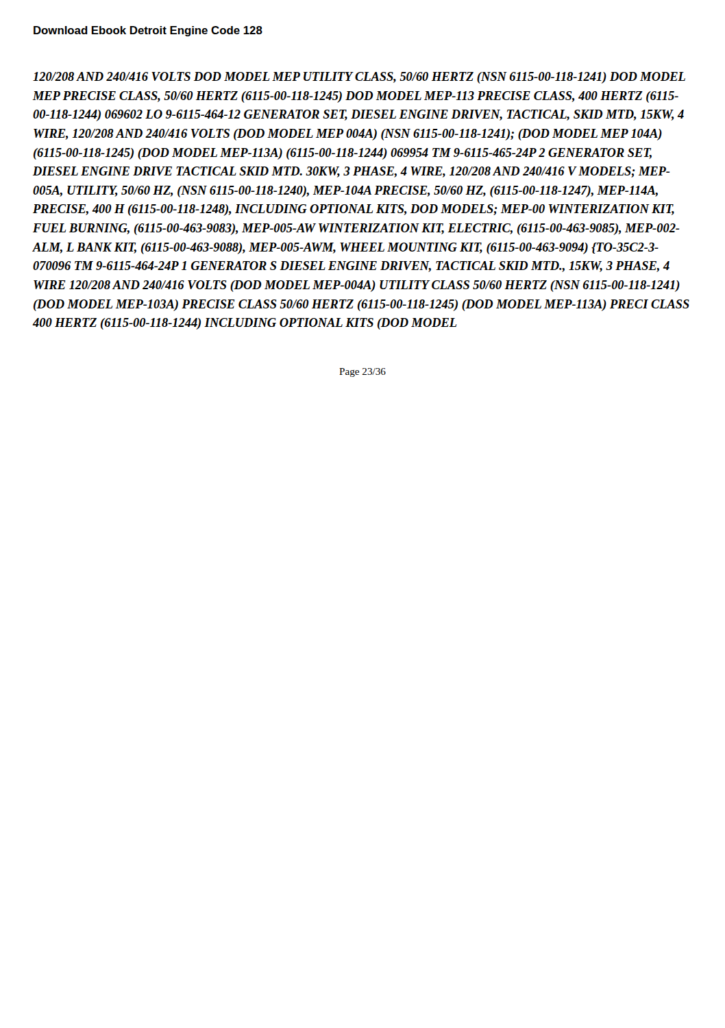Download Ebook Detroit Engine Code 128
120/208 AND 240/416 VOLTS DOD MODEL MEP UTILITY CLASS, 50/60 HERTZ (NSN 6115-00-118-1241) DOD MODEL MEP PRECISE CLASS, 50/60 HERTZ (6115-00-118-1245) DOD MODEL MEP-113 PRECISE CLASS, 400 HERTZ (6115-00-118-1244) 069602 LO 9-6115-464-12 GENERATOR SET, DIESEL ENGINE DRIVEN, TACTICAL, SKID MTD, 15KW, 4 WIRE, 120/208 AND 240/416 VOLTS (DOD MODEL MEP 004A) (NSN 6115-00-118-1241); (DOD MODEL MEP 104A) (6115-00-118-1245) (DOD MODEL MEP-113A) (6115-00-118-1244) 069954 TM 9-6115-465-24P 2 GENERATOR SET, DIESEL ENGINE DRIVE TACTICAL SKID MTD. 30KW, 3 PHASE, 4 WIRE, 120/208 AND 240/416 V MODELS; MEP-005A, UTILITY, 50/60 HZ, (NSN 6115-00-118-1240), MEP-104A PRECISE, 50/60 HZ, (6115-00-118-1247), MEP-114A, PRECISE, 400 H (6115-00-118-1248), INCLUDING OPTIONAL KITS, DOD MODELS; MEP-00 WINTERIZATION KIT, FUEL BURNING, (6115-00-463-9083), MEP-005-AW WINTERIZATION KIT, ELECTRIC, (6115-00-463-9085), MEP-002-ALM, L BANK KIT, (6115-00-463-9088), MEP-005-AWM, WHEEL MOUNTING KIT, (6115-00-463-9094) {TO-35C2-3- 070096 TM 9-6115-464-24P 1 GENERATOR S DIESEL ENGINE DRIVEN, TACTICAL SKID MTD., 15KW, 3 PHASE, 4 WIRE 120/208 AND 240/416 VOLTS (DOD MODEL MEP-004A) UTILITY CLASS 50/60 HERTZ (NSN 6115-00-118-1241) (DOD MODEL MEP-103A) PRECISE CLASS 50/60 HERTZ (6115-00-118-1245) (DOD MODEL MEP-113A) PRECI CLASS 400 HERTZ (6115-00-118-1244) INCLUDING OPTIONAL KITS (DOD MODEL
Page 23/36